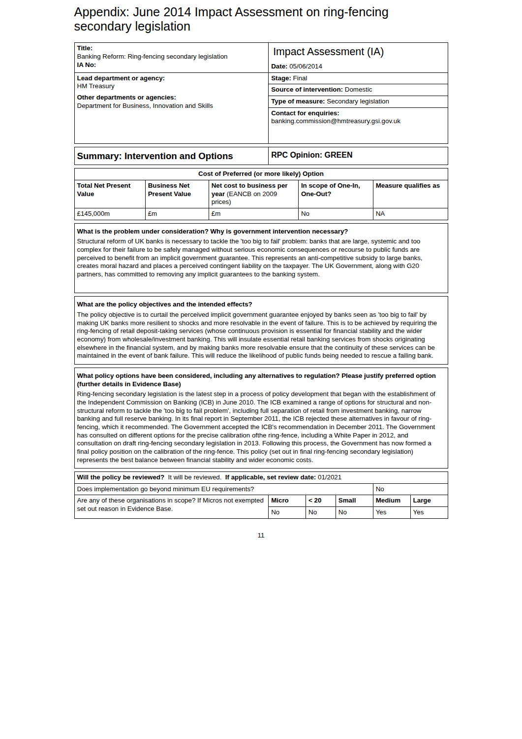Appendix: June 2014 Impact Assessment on ring-fencing secondary legislation
| Title: Banking Reform: Ring-fencing secondary legislation IA No: | Impact Assessment (IA) |
| Date: 05/06/2014 |
| Lead department or agency: HM Treasury Other departments or agencies: Department for Business, Innovation and Skills | Stage: Final |
| Source of intervention: Domestic |
| Type of measure: Secondary legislation |
| Contact for enquiries: banking.commission@hmtreasury.gsi.gov.uk |
| Summary: Intervention and Options | RPC Opinion: GREEN |
| Cost of Preferred (or more likely) Option |
| Total Net Present Value | Business Net Present Value | Net cost to business per year (EANCB on 2009 prices) | In scope of One-In, One-Out? | Measure qualifies as |
| £145,000m | £m | £m | No | NA |
| What is the problem under consideration? Why is government intervention necessary? Structural reform of UK banks is necessary to tackle the 'too big to fail' problem: banks that are large, systemic and too complex for their failure to be safely managed without serious economic consequences or recourse to public funds are perceived to benefit from an implicit government guarantee. This represents an anti-competitive subsidy to large banks, creates moral hazard and places a perceived contingent liability on the taxpayer. The UK Government, along with G20 partners, has committed to removing any implicit guarantees to the banking system. |
| What are the policy objectives and the intended effects? The policy objective is to curtail the perceived implicit government guarantee enjoyed by banks seen as 'too big to fail' by making UK banks more resilient to shocks and more resolvable in the event of failure. This is to be achieved by requiring the ring-fencing of retail deposit-taking services (whose continuous provision is essential for financial stability and the wider economy) from wholesale/investment banking. This will insulate essential retail banking services from shocks originating elsewhere in the financial system, and by making banks more resolvable ensure that the continuity of these services can be maintained in the event of bank failure. This will reduce the likelihood of public funds being needed to rescue a failing bank. |
| What policy options have been considered, including any alternatives to regulation? Please justify preferred option (further details in Evidence Base) Ring-fencing secondary legislation is the latest step in a process of policy development that began with the establishment of the Independent Commission on Banking (ICB) in June 2010. The ICB examined a range of options for structural and non-structural reform to tackle the 'too big to fail problem', including full separation of retail from investment banking, narrow banking and full reserve banking. In its final report in September 2011, the ICB rejected these alternatives in favour of ring-fencing, which it recommended. The Government accepted the ICB's recommendation in December 2011. The Government has consulted on different options for the precise calibration ofthe ring-fence, including a White Paper in 2012, and consultation on draft ring-fencing secondary legislation in 2013. Following this process, the Government has now formed a final policy position on the calibration of the ring-fence. This policy (set out in final ring-fencing secondary legislation) represents the best balance between financial stability and wider economic costs. |
| Will the policy be reviewed? It will be reviewed. If applicable, set review date: 01/2021 |
| Does implementation go beyond minimum EU requirements? | No |
| Are any of these organisations in scope? If Micros not exempted set out reason in Evidence Base. | Micro | < 20 | Small | Medium | Large |
| No | No | No | Yes | Yes |
11